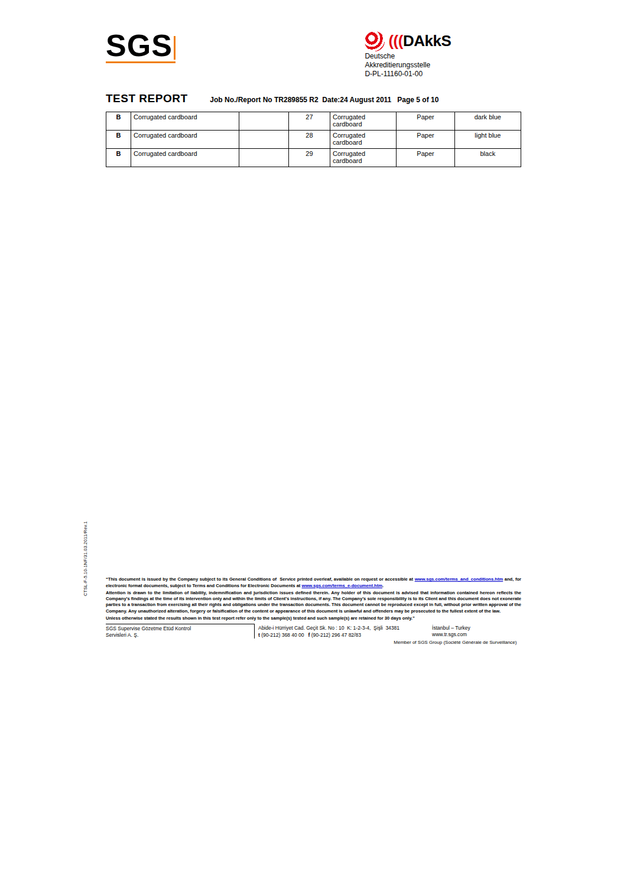SGS
(((DAkkS
Deutsche
Akkreditierungsstelle
D-PL-11160-01-00
TEST REPORT
Job No./Report No TR289855 R2 Date:24 August 2011 Page 5 of 10
| B | Corrugated cardboard | | 27 | Corrugated cardboard | Paper | dark blue |
| B | Corrugated cardboard | | 28 | Corrugated cardboard | Paper | light blue |
| B | Corrugated cardboard | | 29 | Corrugated cardboard | Paper | black |
CTSL-F-5.10-1NF/31.03.2011/Rev.1
“This document is issued by the Company subject to its General Conditions of Service printed overleaf, available on request or accessible at www.sgs.com/terms_and_conditions.htm and, for electronic format documents, subject to Terms and Conditions for Electronic Documents at www.sgs.com/terms_e-document.htm.
Attention is drawn to the limitation of liability, indemnification and jurisdiction issues defined therein. Any holder of this document is advised that information contained hereon reflects the Company’s findings at the time of its intervention only and within the limits of Client’s instructions, if any. The Company’s sole responsibility is to its Client and this document does not exonerate parties to a transaction from exercising all their rights and obligations under the transaction documents. This document cannot be reproduced except in full, without prior written approval of the Company. Any unauthorized alteration, forgery or falsification of the content or appearance of this document is unlawful and offenders may be prosecuted to the fullest extent of the law.
Unless otherwise stated the results shown in this test report refer only to the sample(s) tested and such sample(s) are retained for 30 days only.”
SGS Supervise Gözetme Etüd Kontrol
Servisleri A. Ş.
Abide-i Hürriyet Cad. Geçit Sk. No : 10 K: 1-2-3-4, Şişli 34381
t (90-212) 368 40 00 f (90-212) 296 47 82/83
İstanbul – Turkey
www.tr.sgs.com
Member of SGS Group (Société Générale de Surveillance)